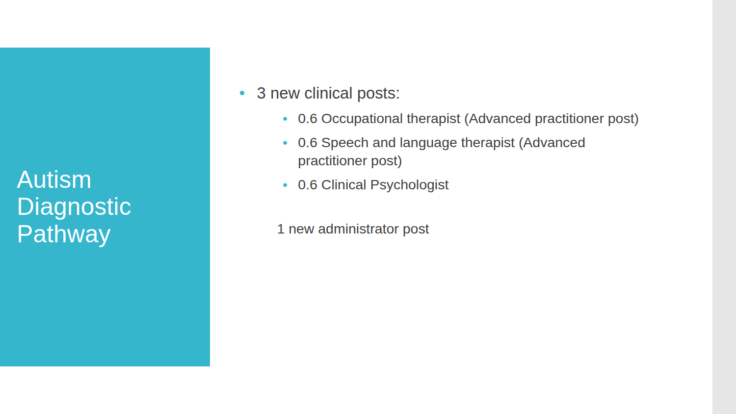Autism
Diagnostic
Pathway
3 new clinical posts:
0.6 Occupational therapist (Advanced practitioner post)
0.6 Speech and language therapist (Advanced practitioner post)
0.6 Clinical Psychologist
1 new administrator post